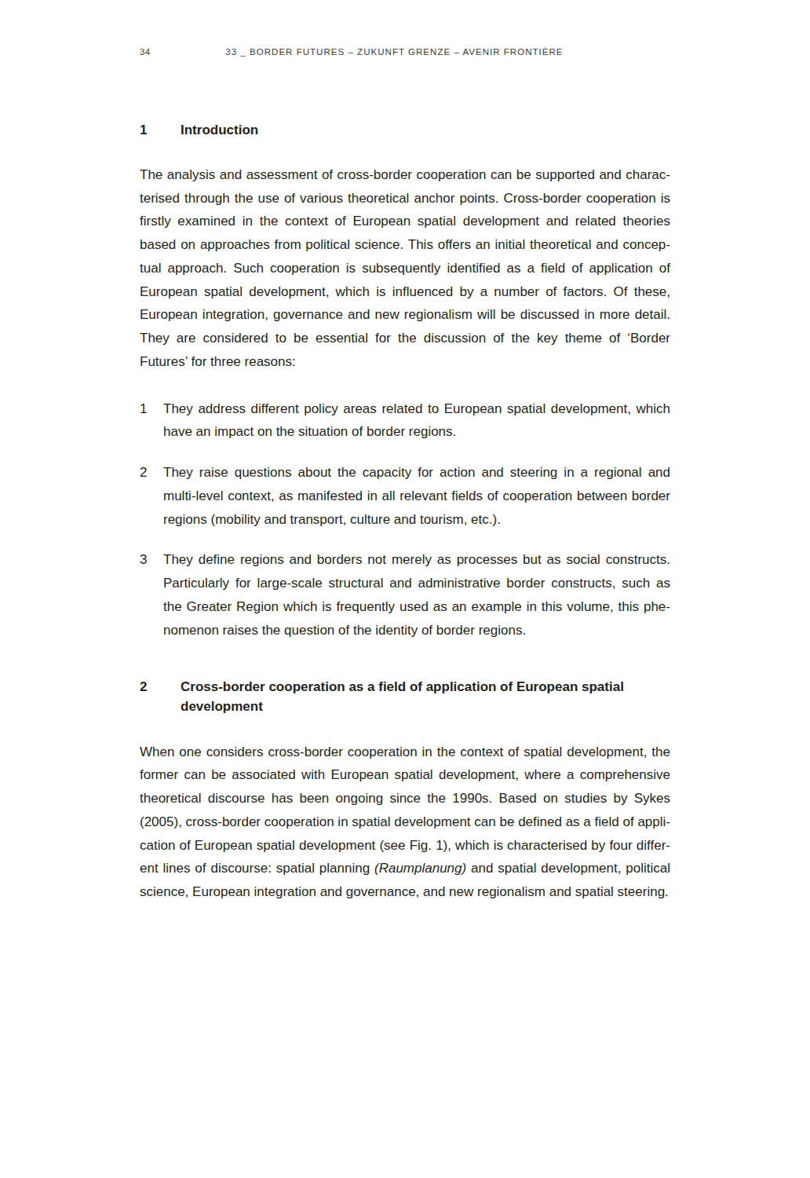34 33 _ Border Futures – Zukunft Grenze – Avenir Frontière
1 Introduction
The analysis and assessment of cross-border cooperation can be supported and characterised through the use of various theoretical anchor points. Cross-border cooperation is firstly examined in the context of European spatial development and related theories based on approaches from political science. This offers an initial theoretical and conceptual approach. Such cooperation is subsequently identified as a field of application of European spatial development, which is influenced by a number of factors. Of these, European integration, governance and new regionalism will be discussed in more detail. They are considered to be essential for the discussion of the key theme of ‘Border Futures’ for three reasons:
1 They address different policy areas related to European spatial development, which have an impact on the situation of border regions.
2 They raise questions about the capacity for action and steering in a regional and multi-level context, as manifested in all relevant fields of cooperation between border regions (mobility and transport, culture and tourism, etc.).
3 They define regions and borders not merely as processes but as social constructs. Particularly for large-scale structural and administrative border constructs, such as the Greater Region which is frequently used as an example in this volume, this phenomenon raises the question of the identity of border regions.
2 Cross-border cooperation as a field of application of European spatial development
When one considers cross-border cooperation in the context of spatial development, the former can be associated with European spatial development, where a comprehensive theoretical discourse has been ongoing since the 1990s. Based on studies by Sykes (2005), cross-border cooperation in spatial development can be defined as a field of application of European spatial development (see Fig. 1), which is characterised by four different lines of discourse: spatial planning (Raumplanung) and spatial development, political science, European integration and governance, and new regionalism and spatial steering.